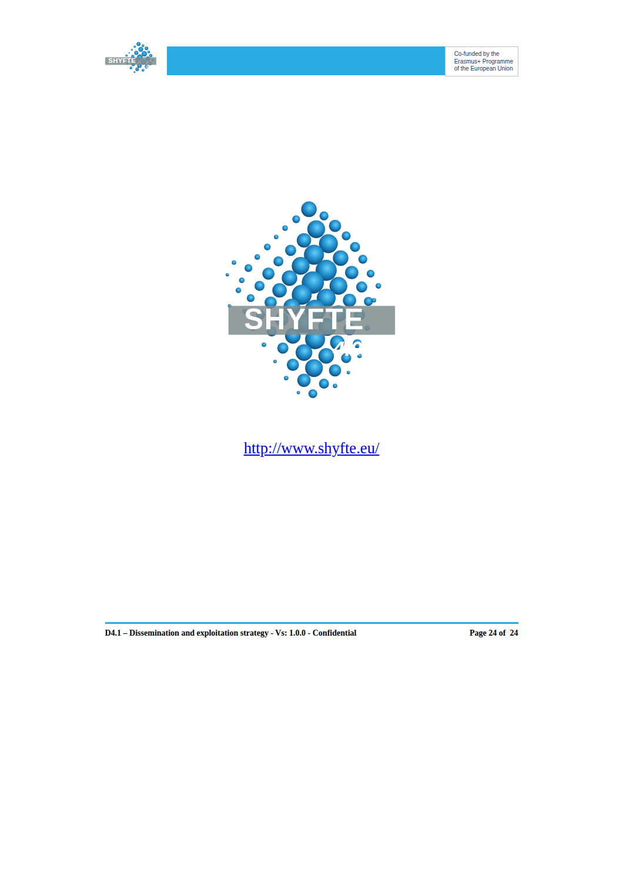SHYFTE 4.0
Co-funded by the
Erasmus+ Programme
of the European Union
SHYFTE 4.0
http://www.shyfte.eu/
D4.1 – Dissemination and exploitation strategy - Vs: 1.0.0 - Confidential
Page 24 of 24